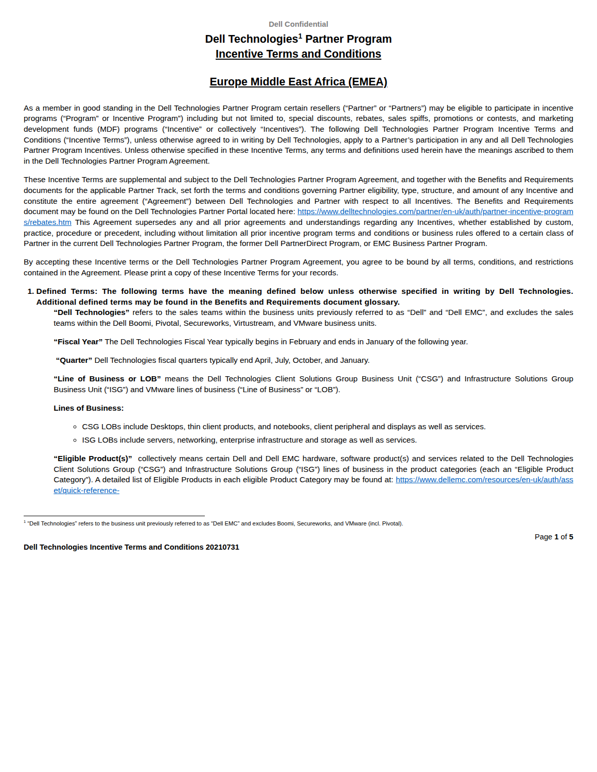Dell Confidential
Dell Technologies1 Partner Program Incentive Terms and Conditions
Europe Middle East Africa (EMEA)
As a member in good standing in the Dell Technologies Partner Program certain resellers (“Partner” or “Partners”) may be eligible to participate in incentive programs (“Program” or Incentive Program”) including but not limited to, special discounts, rebates, sales spiffs, promotions or contests, and marketing development funds (MDF) programs (“Incentive” or collectively “Incentives”). The following Dell Technologies Partner Program Incentive Terms and Conditions (“Incentive Terms”), unless otherwise agreed to in writing by Dell Technologies, apply to a Partner’s participation in any and all Dell Technologies Partner Program Incentives. Unless otherwise specified in these Incentive Terms, any terms and definitions used herein have the meanings ascribed to them in the Dell Technologies Partner Program Agreement.
These Incentive Terms are supplemental and subject to the Dell Technologies Partner Program Agreement, and together with the Benefits and Requirements documents for the applicable Partner Track, set forth the terms and conditions governing Partner eligibility, type, structure, and amount of any Incentive and constitute the entire agreement (“Agreement”) between Dell Technologies and Partner with respect to all Incentives. The Benefits and Requirements document may be found on the Dell Technologies Partner Portal located here: https://www.delltechnologies.com/partner/en-uk/auth/partner-incentive-programs/rebates.htm This Agreement supersedes any and all prior agreements and understandings regarding any Incentives, whether established by custom, practice, procedure or precedent, including without limitation all prior incentive program terms and conditions or business rules offered to a certain class of Partner in the current Dell Technologies Partner Program, the former Dell PartnerDirect Program, or EMC Business Partner Program.
By accepting these Incentive terms or the Dell Technologies Partner Program Agreement, you agree to be bound by all terms, conditions, and restrictions contained in the Agreement. Please print a copy of these Incentive Terms for your records.
Defined Terms: The following terms have the meaning defined below unless otherwise specified in writing by Dell Technologies. Additional defined terms may be found in the Benefits and Requirements document glossary.
“Dell Technologies” refers to the sales teams within the business units previously referred to as “Dell” and “Dell EMC”, and excludes the sales teams within the Dell Boomi, Pivotal, Secureworks, Virtustream, and VMware business units.
“Fiscal Year” The Dell Technologies Fiscal Year typically begins in February and ends in January of the following year.
“Quarter” Dell Technologies fiscal quarters typically end April, July, October, and January.
“Line of Business or LOB” means the Dell Technologies Client Solutions Group Business Unit (“CSG”) and Infrastructure Solutions Group Business Unit (“ISG”) and VMware lines of business (“Line of Business” or “LOB”).
Lines of Business:
CSG LOBs include Desktops, thin client products, and notebooks, client peripheral and displays as well as services.
ISG LOBs include servers, networking, enterprise infrastructure and storage as well as services.
“Eligible Product(s)” collectively means certain Dell and Dell EMC hardware, software product(s) and services related to the Dell Technologies Client Solutions Group (“CSG”) and Infrastructure Solutions Group (“ISG”) lines of business in the product categories (each an “Eligible Product Category”). A detailed list of Eligible Products in each eligible Product Category may be found at: https://www.dellemc.com/resources/en-uk/auth/asset/quick-reference-
1 “Dell Technologies” refers to the business unit previously referred to as “Dell EMC” and excludes Boomi, Secureworks, and VMware (incl. Pivotal).
Page 1 of 5
Dell Technologies Incentive Terms and Conditions 20210731